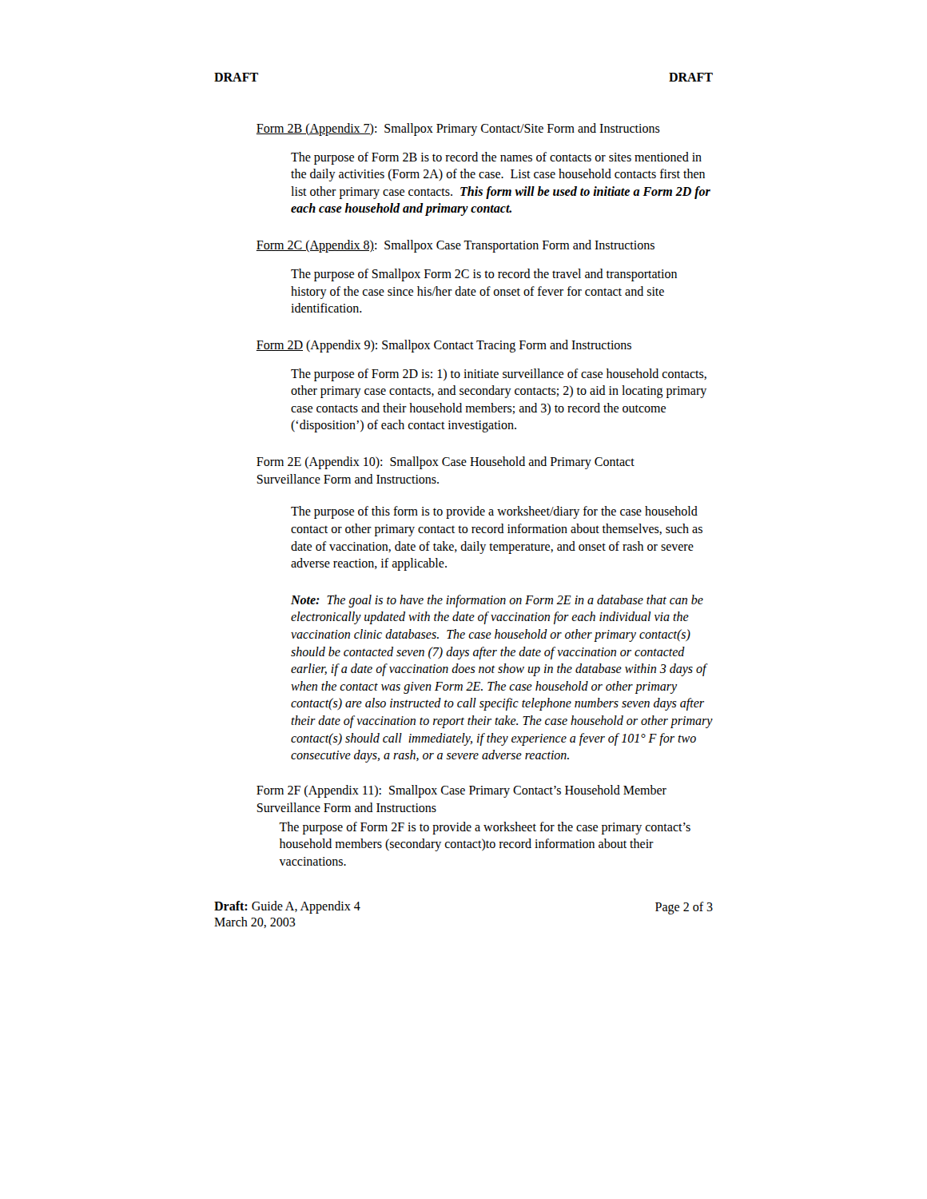DRAFT DRAFT
Form 2B (Appendix 7): Smallpox Primary Contact/Site Form and Instructions
The purpose of Form 2B is to record the names of contacts or sites mentioned in the daily activities (Form 2A) of the case. List case household contacts first then list other primary case contacts. This form will be used to initiate a Form 2D for each case household and primary contact.
Form 2C (Appendix 8): Smallpox Case Transportation Form and Instructions
The purpose of Smallpox Form 2C is to record the travel and transportation history of the case since his/her date of onset of fever for contact and site identification.
Form 2D (Appendix 9): Smallpox Contact Tracing Form and Instructions
The purpose of Form 2D is: 1) to initiate surveillance of case household contacts, other primary case contacts, and secondary contacts; 2) to aid in locating primary case contacts and their household members; and 3) to record the outcome (‘disposition’) of each contact investigation.
Form 2E (Appendix 10): Smallpox Case Household and Primary Contact
Surveillance Form and Instructions.
The purpose of this form is to provide a worksheet/diary for the case household contact or other primary contact to record information about themselves, such as date of vaccination, date of take, daily temperature, and onset of rash or severe adverse reaction, if applicable.
Note: The goal is to have the information on Form 2E in a database that can be electronically updated with the date of vaccination for each individual via the vaccination clinic databases. The case household or other primary contact(s) should be contacted seven (7) days after the date of vaccination or contacted earlier, if a date of vaccination does not show up in the database within 3 days of when the contact was given Form 2E. The case household or other primary contact(s) are also instructed to call specific telephone numbers seven days after their date of vaccination to report their take. The case household or other primary contact(s) should call immediately, if they experience a fever of 101° F for two consecutive days, a rash, or a severe adverse reaction.
Form 2F (Appendix 11): Smallpox Case Primary Contact’s Household Member
Surveillance Form and Instructions
The purpose of Form 2F is to provide a worksheet for the case primary contact’s household members (secondary contact)to record information about their vaccinations.
Draft: Guide A, Appendix 4
March 20, 2003
Page 2 of 3